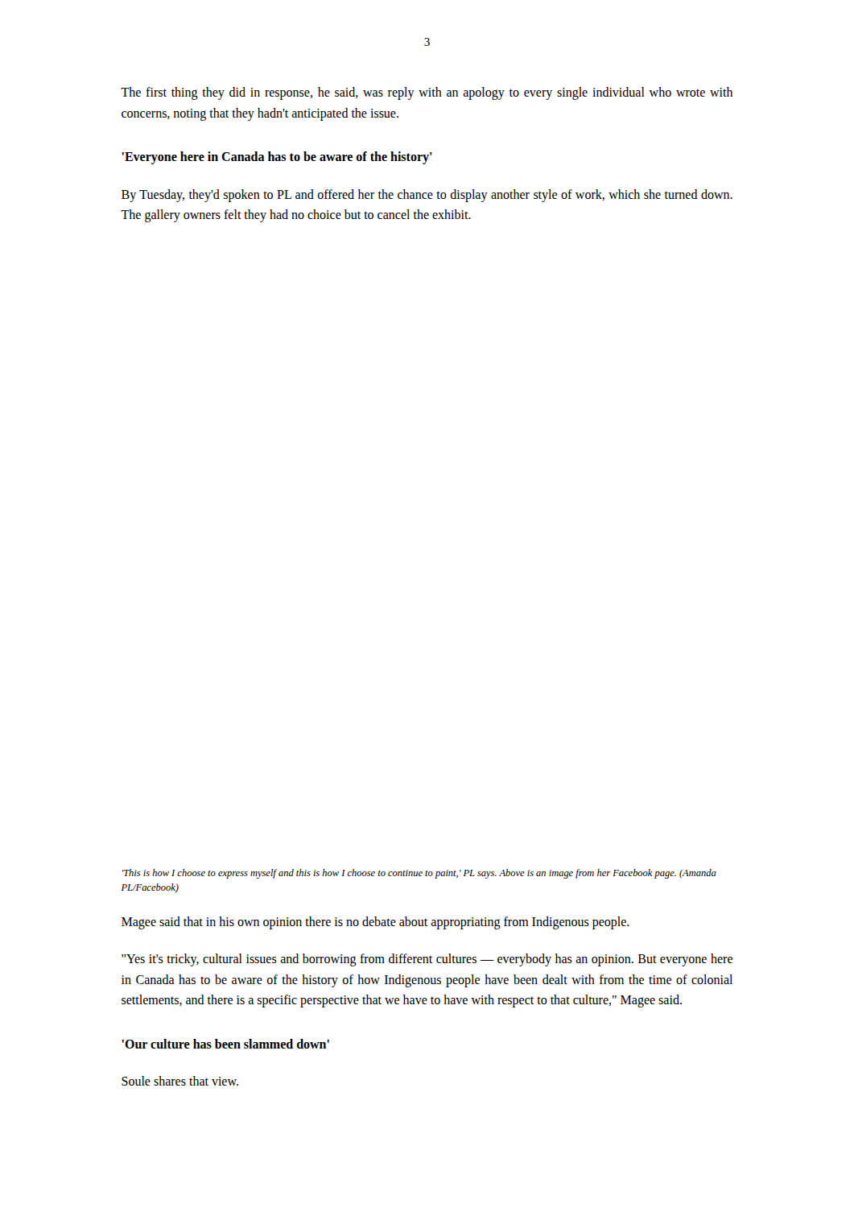3
The first thing they did in response, he said, was reply with an apology to every single individual who wrote with concerns, noting that they hadn't anticipated the issue.
'Everyone here in Canada has to be aware of the history'
By Tuesday, they'd spoken to PL and offered her the chance to display another style of work, which she turned down. The gallery owners felt they had no choice but to cancel the exhibit.
'This is how I choose to express myself and this is how I choose to continue to paint,' PL says. Above is an image from her Facebook page. (Amanda PL/Facebook)
Magee said that in his own opinion there is no debate about appropriating from Indigenous people.
"Yes it's tricky, cultural issues and borrowing from different cultures — everybody has an opinion. But everyone here in Canada has to be aware of the history of how Indigenous people have been dealt with from the time of colonial settlements, and there is a specific perspective that we have to have with respect to that culture," Magee said.
'Our culture has been slammed down'
Soule shares that view.